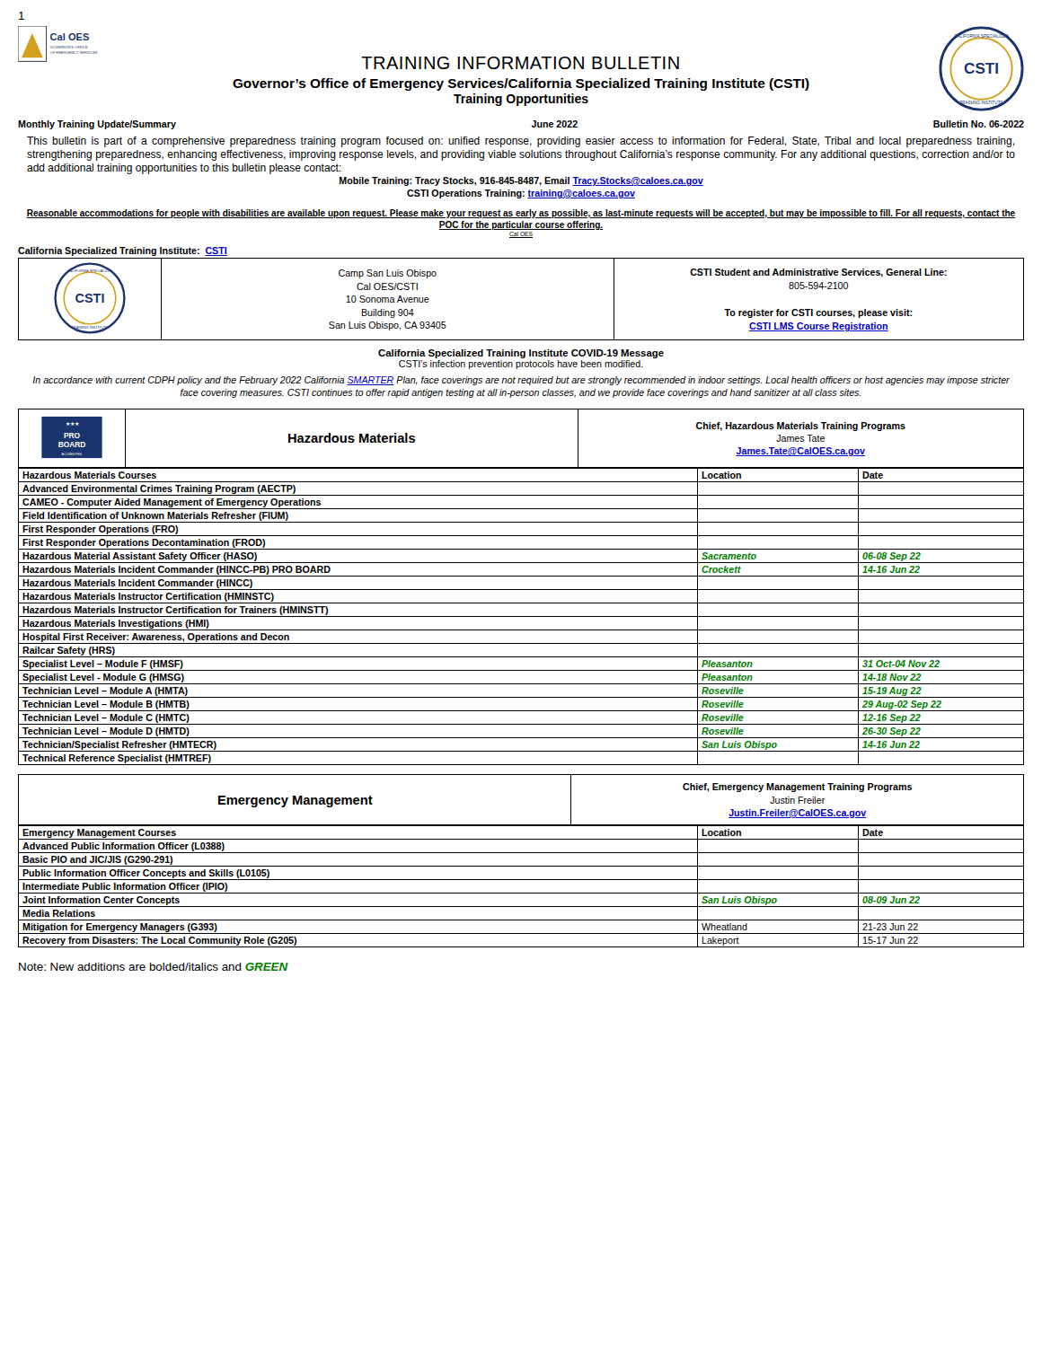1
TRAINING INFORMATION BULLETIN
Governor’s Office of Emergency Services/California Specialized Training Institute (CSTI)
Training Opportunities
Monthly Training Update/Summary
June 2022
Bulletin No. 06-2022
This bulletin is part of a comprehensive preparedness training program focused on: unified response, providing easier access to information for Federal, State, Tribal and local preparedness training, strengthening preparedness, enhancing effectiveness, improving response levels, and providing viable solutions throughout California’s response community. For any additional questions, correction and/or to add additional training opportunities to this bulletin please contact:
Mobile Training: Tracy Stocks, 916-845-8487, Email Tracy.Stocks@caloes.ca.gov
CSTI Operations Training: training@caloes.ca.gov
Reasonable accommodations for people with disabilities are available upon request. Please make your request as early as possible, as last-minute requests will be accepted, but may be impossible to fill. For all requests, contact the POC for the particular course offering.
Cal OES
California Specialized Training Institute: CSTI
| | Camp San Luis Obispo Cal OES/CSTI 10 Sonoma Avenue Building 904 San Luis Obispo, CA 93405 | CSTI Student and Administrative Services, General Line: 805-594-2100 To register for CSTI courses, please visit: CSTI LMS Course Registration |
California Specialized Training Institute COVID-19 Message
CSTI’s infection prevention protocols have been modified.
In accordance with current CDPH policy and the February 2022 California SMARTER Plan, face coverings are not required but are strongly recommended in indoor settings. Local health officers or host agencies may impose stricter face covering measures. CSTI continues to offer rapid antigen testing at all in-person classes, and we provide face coverings and hand sanitizer at all class sites.
| | Hazardous Materials | Chief, Hazardous Materials Training Programs James Tate James.Tate@CalOES.ca.gov |
| Hazardous Materials Courses | Location | Date |
| --- | --- | --- |
| Advanced Environmental Crimes Training Program (AECTP) | | |
| CAMEO - Computer Aided Management of Emergency Operations | | |
| Field Identification of Unknown Materials Refresher (FIUM) | | |
| First Responder Operations (FRO) | | |
| First Responder Operations Decontamination (FROD) | | |
| Hazardous Material Assistant Safety Officer (HASO) | Sacramento | 06-08 Sep 22 |
| Hazardous Materials Incident Commander (HINCC-PB) PRO BOARD | Crockett | 14-16 Jun 22 |
| Hazardous Materials Incident Commander (HINCC) | | |
| Hazardous Materials Instructor Certification (HMINSTC) | | |
| Hazardous Materials Instructor Certification for Trainers (HMINSTT) | | |
| Hazardous Materials Investigations (HMI) | | |
| Hospital First Receiver: Awareness, Operations and Decon | | |
| Railcar Safety (HRS) | | |
| Specialist Level – Module F (HMSF) | Pleasanton | 31 Oct-04 Nov 22 |
| Specialist Level - Module G (HMSG) | Pleasanton | 14-18 Nov 22 |
| Technician Level – Module A (HMTA) | Roseville | 15-19 Aug 22 |
| Technician Level – Module B (HMTB) | Roseville | 29 Aug-02 Sep 22 |
| Technician Level – Module C (HMTC) | Roseville | 12-16 Sep 22 |
| Technician Level – Module D (HMTD) | Roseville | 26-30 Sep 22 |
| Technician/Specialist Refresher (HMTECR) | San Luis Obispo | 14-16 Jun 22 |
| Technical Reference Specialist (HMTREF) | | |
| Emergency Management | Chief, Emergency Management Training Programs Justin Freiler Justin.Freiler@CalOES.ca.gov |
| Emergency Management Courses | Location | Date |
| --- | --- | --- |
| Advanced Public Information Officer (L0388) | | |
| Basic PIO and JIC/JIS (G290-291) | | |
| Public Information Officer Concepts and Skills (L0105) | | |
| Intermediate Public Information Officer (IPIO) | | |
| Joint Information Center Concepts | San Luis Obispo | 08-09 Jun 22 |
| Media Relations | | |
| Mitigation for Emergency Managers (G393) | Wheatland | 21-23 Jun 22 |
| Recovery from Disasters: The Local Community Role (G205) | Lakeport | 15-17 Jun 22 |
Note: New additions are bolded/italics and GREEN